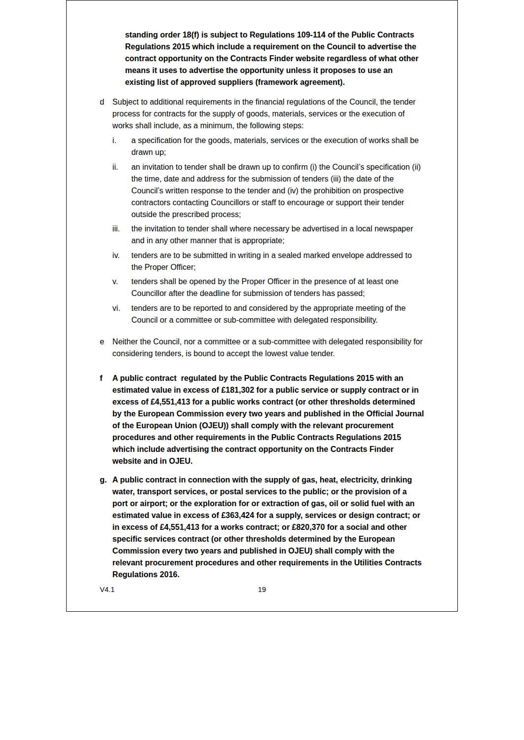standing order 18(f) is subject to Regulations 109-114 of the Public Contracts Regulations 2015 which include a requirement on the Council to advertise the contract opportunity on the Contracts Finder website regardless of what other means it uses to advertise the opportunity unless it proposes to use an existing list of approved suppliers (framework agreement).
d
Subject to additional requirements in the financial regulations of the Council, the tender process for contracts for the supply of goods, materials, services or the execution of works shall include, as a minimum, the following steps:
i. a specification for the goods, materials, services or the execution of works shall be drawn up;
ii. an invitation to tender shall be drawn up to confirm (i) the Council’s specification (ii) the time, date and address for the submission of tenders (iii) the date of the Council’s written response to the tender and (iv) the prohibition on prospective contractors contacting Councillors or staff to encourage or support their tender outside the prescribed process;
iii. the invitation to tender shall where necessary be advertised in a local newspaper and in any other manner that is appropriate;
iv. tenders are to be submitted in writing in a sealed marked envelope addressed to the Proper Officer;
v. tenders shall be opened by the Proper Officer in the presence of at least one Councillor after the deadline for submission of tenders has passed;
vi. tenders are to be reported to and considered by the appropriate meeting of the Council or a committee or sub-committee with delegated responsibility.
e
Neither the Council, nor a committee or a sub-committee with delegated responsibility for considering tenders, is bound to accept the lowest value tender.
f
A public contract regulated by the Public Contracts Regulations 2015 with an estimated value in excess of £181,302 for a public service or supply contract or in excess of £4,551,413 for a public works contract (or other thresholds determined by the European Commission every two years and published in the Official Journal of the European Union (OJEU)) shall comply with the relevant procurement procedures and other requirements in the Public Contracts Regulations 2015 which include advertising the contract opportunity on the Contracts Finder website and in OJEU.
g.
A public contract in connection with the supply of gas, heat, electricity, drinking water, transport services, or postal services to the public; or the provision of a port or airport; or the exploration for or extraction of gas, oil or solid fuel with an estimated value in excess of £363,424 for a supply, services or design contract; or in excess of £4,551,413 for a works contract; or £820,370 for a social and other specific services contract (or other thresholds determined by the European Commission every two years and published in OJEU) shall comply with the relevant procurement procedures and other requirements in the Utilities Contracts Regulations 2016.
V4.1 19